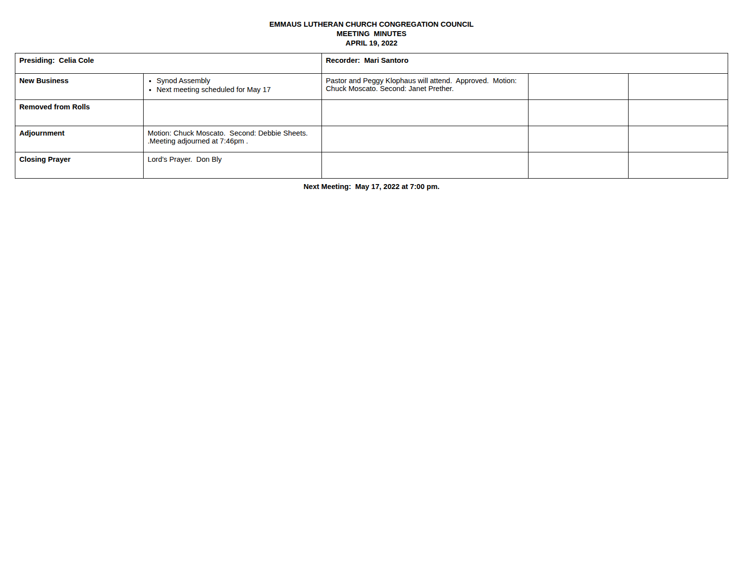EMMAUS LUTHERAN CHURCH CONGREGATION COUNCIL
MEETING MINUTES
APRIL 19, 2022
| Presiding: Celia Cole | Recorder: Mari Santoro |
| New Business | Synod Assembly Next meeting scheduled for May 17 | Pastor and Peggy Klophaus will attend. Approved. Motion: Chuck Moscato. Second: Janet Prether. | | |
| Removed from Rolls | | | | |
| Adjournment | Motion: Chuck Moscato. Second: Debbie Sheets. .Meeting adjourned at 7:46pm . | | | |
| Closing Prayer | Lord’s Prayer. Don Bly | | | |
Next Meeting: May 17, 2022 at 7:00 pm.